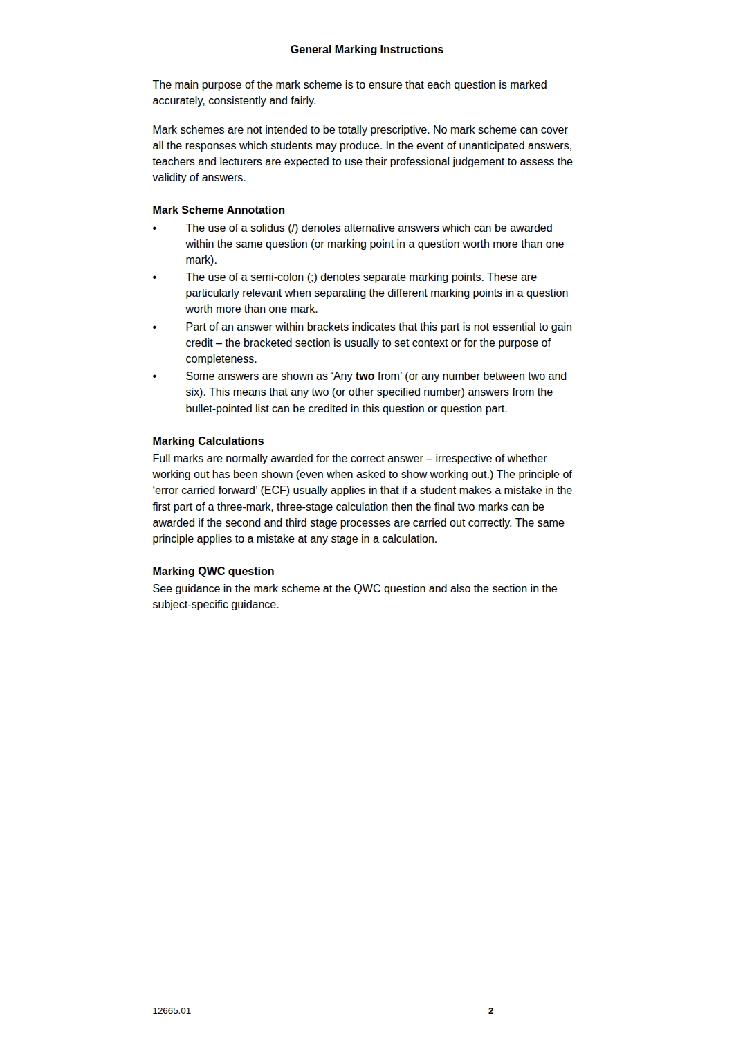General Marking Instructions
The main purpose of the mark scheme is to ensure that each question is marked accurately, consistently and fairly.
Mark schemes are not intended to be totally prescriptive. No mark scheme can cover all the responses which students may produce. In the event of unanticipated answers, teachers and lecturers are expected to use their professional judgement to assess the validity of answers.
Mark Scheme Annotation
The use of a solidus (/) denotes alternative answers which can be awarded within the same question (or marking point in a question worth more than one mark).
The use of a semi-colon (;) denotes separate marking points. These are particularly relevant when separating the different marking points in a question worth more than one mark.
Part of an answer within brackets indicates that this part is not essential to gain credit – the bracketed section is usually to set context or for the purpose of completeness.
Some answers are shown as ‘Any two from’ (or any number between two and six). This means that any two (or other specified number) answers from the bullet-pointed list can be credited in this question or question part.
Marking Calculations
Full marks are normally awarded for the correct answer – irrespective of whether working out has been shown (even when asked to show working out.) The principle of ‘error carried forward’ (ECF) usually applies in that if a student makes a mistake in the first part of a three-mark, three-stage calculation then the final two marks can be awarded if the second and third stage processes are carried out correctly. The same principle applies to a mistake at any stage in a calculation.
Marking QWC question
See guidance in the mark scheme at the QWC question and also the section in the subject-specific guidance.
12665.012